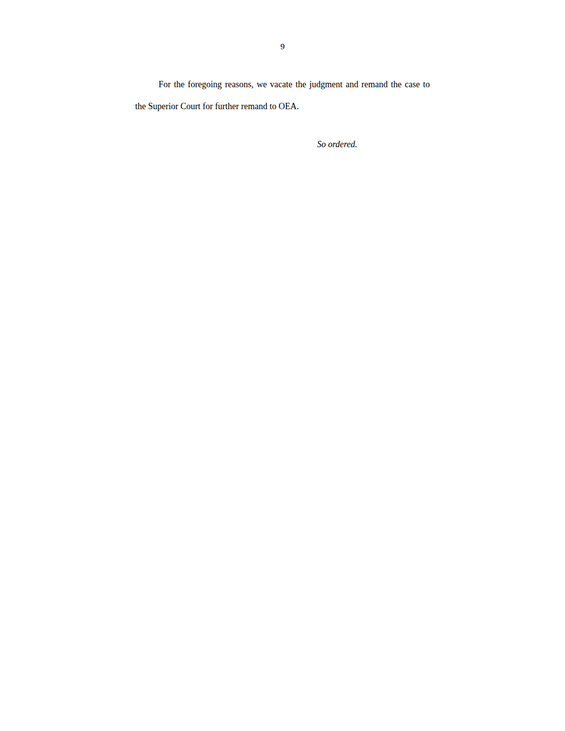9
For the foregoing reasons, we vacate the judgment and remand the case to the Superior Court for further remand to OEA.
So ordered.